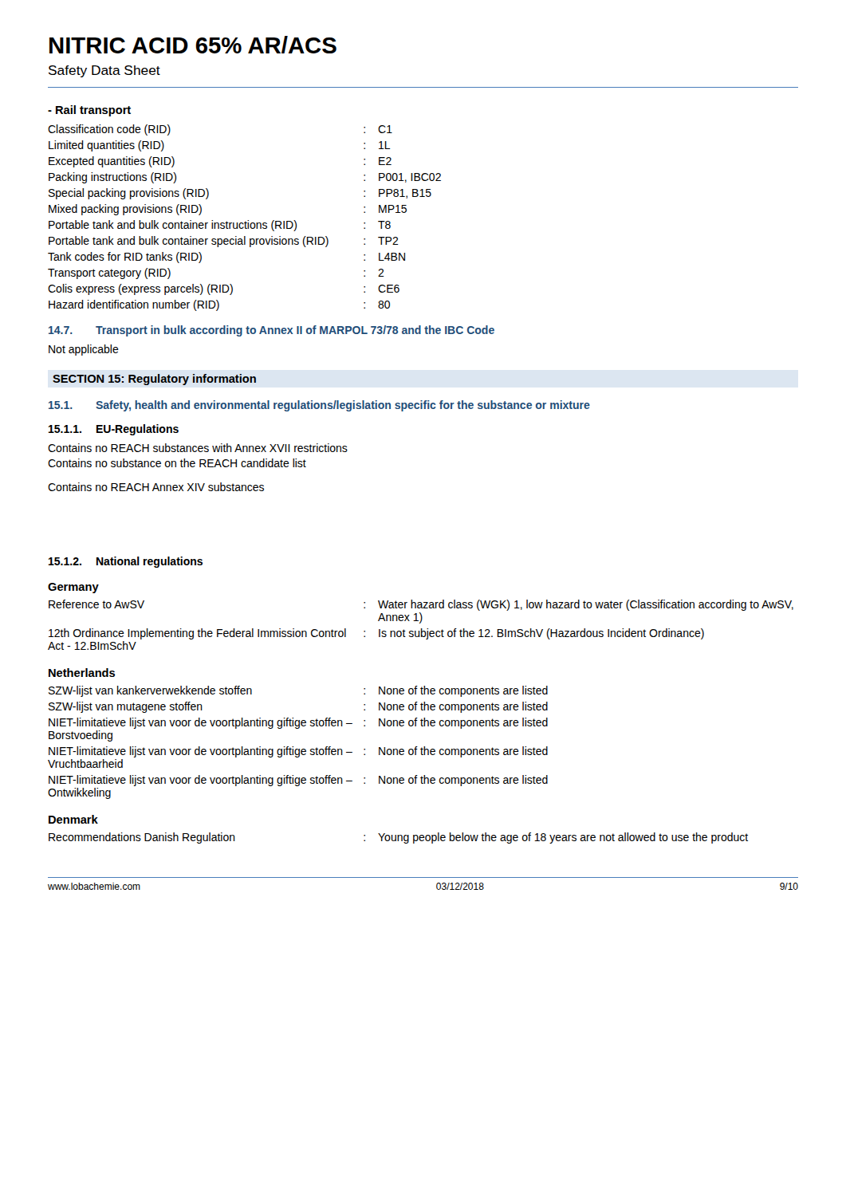NITRIC ACID 65% AR/ACS
Safety Data Sheet
- Rail transport
| Classification code (RID) | : | C1 |
| Limited quantities (RID) | : | 1L |
| Excepted quantities (RID) | : | E2 |
| Packing instructions (RID) | : | P001, IBC02 |
| Special packing provisions (RID) | : | PP81, B15 |
| Mixed packing provisions (RID) | : | MP15 |
| Portable tank and bulk container instructions (RID) | : | T8 |
| Portable tank and bulk container special provisions (RID) | : | TP2 |
| Tank codes for RID tanks (RID) | : | L4BN |
| Transport category (RID) | : | 2 |
| Colis express (express parcels) (RID) | : | CE6 |
| Hazard identification number (RID) | : | 80 |
14.7. Transport in bulk according to Annex II of MARPOL 73/78 and the IBC Code
Not applicable
SECTION 15: Regulatory information
15.1. Safety, health and environmental regulations/legislation specific for the substance or mixture
15.1.1. EU-Regulations
Contains no REACH substances with Annex XVII restrictions
Contains no substance on the REACH candidate list
Contains no REACH Annex XIV substances
15.1.2. National regulations
Germany
| Reference to AwSV | : | Water hazard class (WGK) 1, low hazard to water (Classification according to AwSV, Annex 1) |
| 12th Ordinance Implementing the Federal Immission Control Act - 12.BImSchV | : | Is not subject of the 12. BImSchV (Hazardous Incident Ordinance) |
Netherlands
| SZW-lijst van kankerverwekkende stoffen | : | None of the components are listed |
| SZW-lijst van mutagene stoffen | : | None of the components are listed |
| NIET-limitatieve lijst van voor de voortplanting giftige stoffen – Borstvoeding | : | None of the components are listed |
| NIET-limitatieve lijst van voor de voortplanting giftige stoffen – Vruchtbaarheid | : | None of the components are listed |
| NIET-limitatieve lijst van voor de voortplanting giftige stoffen – Ontwikkeling | : | None of the components are listed |
Denmark
| Recommendations Danish Regulation | : | Young people below the age of 18 years are not allowed to use the product |
www.lobachemie.com 03/12/2018 9/10